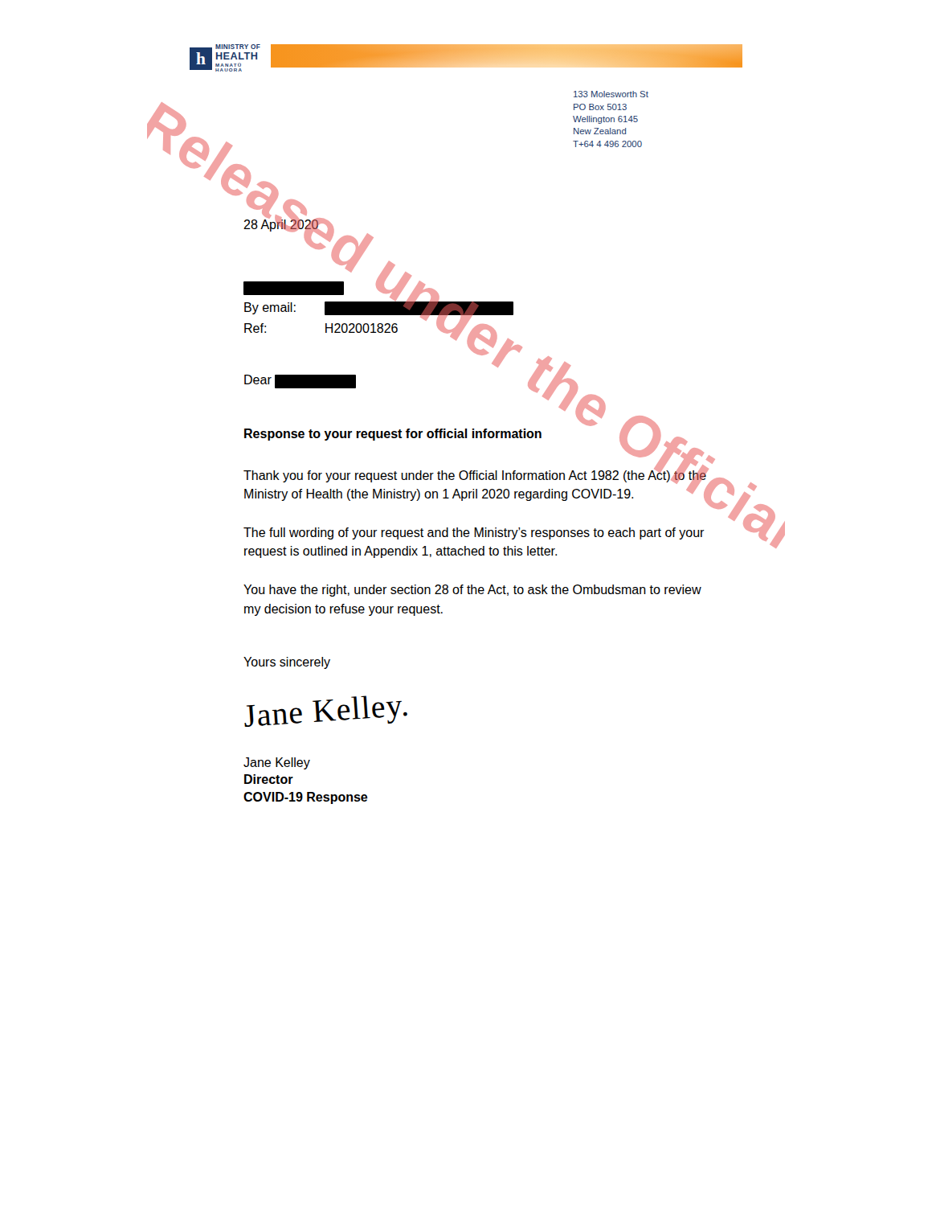h
MINISTRY OF HEALTH MANATŪ HAUORA
133 Molesworth St
PO Box 5013
Wellington 6145
New Zealand
T+64 4 496 2000
28 April 2020
By email: Ref: H202001826
Dear
Response to your request for official information
Thank you for your request under the Official Information Act 1982 (the Act) to the Ministry of Health (the Ministry) on 1 April 2020 regarding COVID-19.
The full wording of your request and the Ministry’s responses to each part of your request is outlined in Appendix 1, attached to this letter.
You have the right, under section 28 of the Act, to ask the Ombudsman to review my decision to refuse your request.
Yours sincerely
Jane Kelley.
Jane Kelley Director COVID-19 Response
Released under the Official Information Act 1982